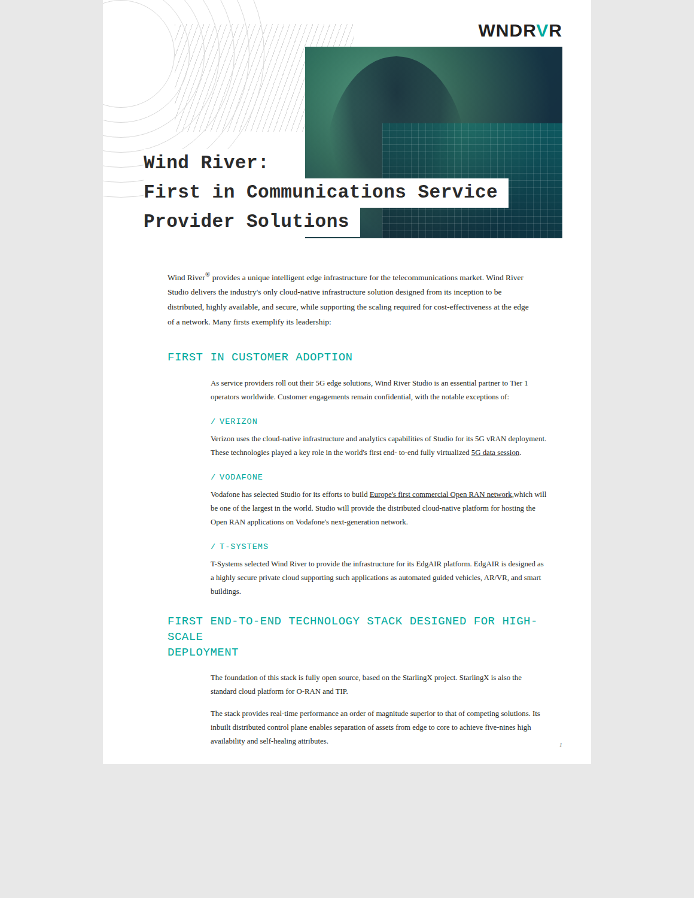WNDRVR
Wind River:
First in Communications Service
Provider Solutions
Wind River® provides a unique intelligent edge infrastructure for the telecommunications market. Wind River Studio delivers the industry's only cloud-native infrastructure solution designed from its inception to be distributed, highly available, and secure, while supporting the scaling required for cost-effectiveness at the edge of a network. Many firsts exemplify its leadership:
FIRST IN CUSTOMER ADOPTION
As service providers roll out their 5G edge solutions, Wind River Studio is an essential partner to Tier 1 operators worldwide. Customer engagements remain confidential, with the notable exceptions of:
/VERIZON
Verizon uses the cloud-native infrastructure and analytics capabilities of Studio for its 5G vRAN deployment. These technologies played a key role in the world's first end- to-end fully virtualized 5G data session.
/VODAFONE
Vodafone has selected Studio for its efforts to build Europe's first commercial Open RAN network,which will be one of the largest in the world. Studio will provide the distributed cloud-native platform for hosting the Open RAN applications on Vodafone's next-generation network.
/T-SYSTEMS
T-Systems selected Wind River to provide the infrastructure for its EdgAIR platform. EdgAIR is designed as a highly secure private cloud supporting such applications as automated guided vehicles, AR/VR, and smart buildings.
FIRST END-TO-END TECHNOLOGY STACK DESIGNED FOR HIGH-SCALE
DEPLOYMENT
The foundation of this stack is fully open source, based on the StarlingX project. StarlingX is also the standard cloud platform for O-RAN and TIP.
The stack provides real-time performance an order of magnitude superior to that of competing solutions. Its inbuilt distributed control plane enables separation of assets from edge to core to achieve five-nines high availability and self-healing attributes.
1